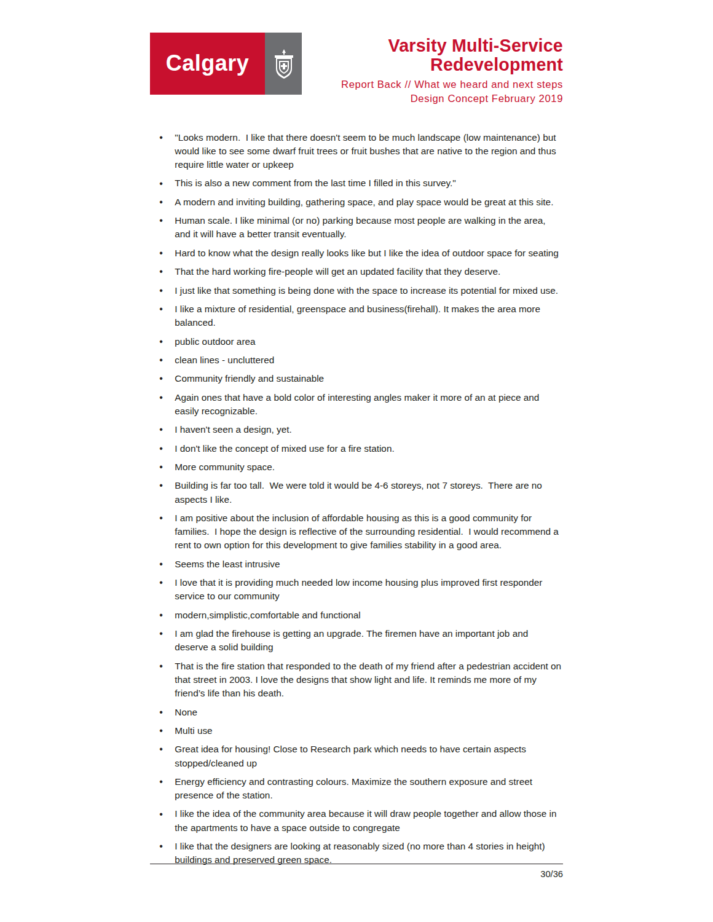Calgary
Varsity Multi-Service Redevelopment
Report Back // What we heard and next steps
Design Concept February 2019
"Looks modern. I like that there doesn't seem to be much landscape (low maintenance) but would like to see some dwarf fruit trees or fruit bushes that are native to the region and thus require little water or upkeep
This is also a new comment from the last time I filled in this survey."
A modern and inviting building, gathering space, and play space would be great at this site.
Human scale. I like minimal (or no) parking because most people are walking in the area, and it will have a better transit eventually.
Hard to know what the design really looks like but I like the idea of outdoor space for seating
That the hard working fire-people will get an updated facility that they deserve.
I just like that something is being done with the space to increase its potential for mixed use.
I like a mixture of residential, greenspace and business(firehall). It makes the area more balanced.
public outdoor area
clean lines - uncluttered
Community friendly and sustainable
Again ones that have a bold color of interesting angles maker it more of an at piece and easily recognizable.
I haven't seen a design, yet.
I don't like the concept of mixed use for a fire station.
More community space.
Building is far too tall. We were told it would be 4-6 storeys, not 7 storeys. There are no aspects I like.
I am positive about the inclusion of affordable housing as this is a good community for families. I hope the design is reflective of the surrounding residential. I would recommend a rent to own option for this development to give families stability in a good area.
Seems the least intrusive
I love that it is providing much needed low income housing plus improved first responder service to our community
modern,simplistic,comfortable and functional
I am glad the firehouse is getting an upgrade. The firemen have an important job and deserve a solid building
That is the fire station that responded to the death of my friend after a pedestrian accident on that street in 2003. I love the designs that show light and life. It reminds me more of my friend’s life than his death.
None
Multi use
Great idea for housing! Close to Research park which needs to have certain aspects stopped/cleaned up
Energy efficiency and contrasting colours. Maximize the southern exposure and street presence of the station.
I like the idea of the community area because it will draw people together and allow those in the apartments to have a space outside to congregate
I like that the designers are looking at reasonably sized (no more than 4 stories in height) buildings and preserved green space.
30/36